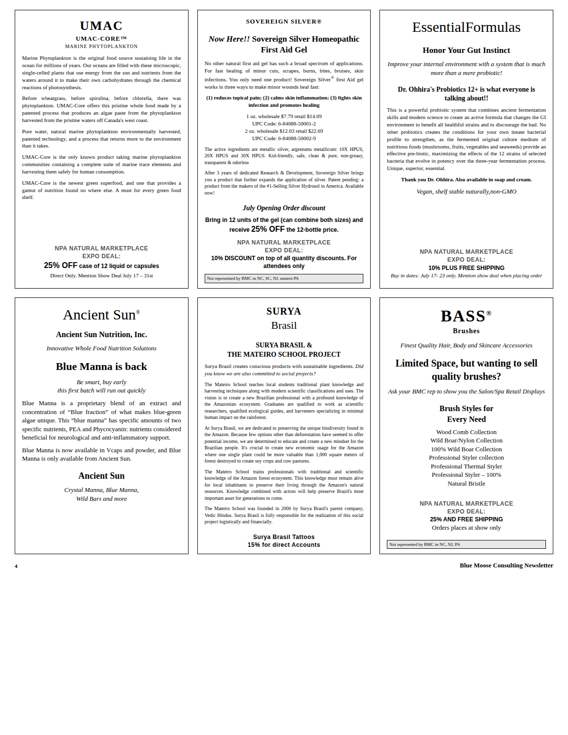UMAC
UMAC-CORE™
MARINE PHYTOPLANKTON
Marine Phytoplankton is the original food source sustaining life in the ocean for millions of years. Our oceans are filled with these microscopic, single-celled plants that use energy from the sun and nutrients from the waters around it to make their own carbohydrates through the chemical reactions of photosynthesis.
Before wheatgrass, before spirulina, before chlorella, there was phytoplankton. UMAC-Core offers this pristine whole food made by a patented process that produces an algae paste from the phytoplankton harvested from the pristine waters off Canada's west coast.
Pure water, natural marine phytoplankton environmentally harvested, patented technology, and a process that returns more to the environment than it takes.
UMAC-Core is the only known product taking marine phytoplankton communities containing a complete suite of marine trace elements and harvesting them safely for human consumption.
UMAC-Core is the newest green superfood, and one that provides a gamut of nutrition found no where else. A must for every green food shelf.
NPA NATURAL MARKETPLACE
EXPO DEAL:
25% OFF case of 12 liquid or capsules
Direct Only. Mention Show Deal July 17 – 31st
SOVEREIGN SILVER®
Now Here!! Sovereign Silver Homeopathic First Aid Gel
No other natural first aid gel has such a broad spectrum of applications. For fast healing of minor cuts, scrapes, burns, bites, bruises, skin infections. You only need one product! Sovereign Silver® first Aid gel works in three ways to make minor wounds heal fast:
(1) reduces topical pain; (2) calms skin inflammation; (3) fights skin infection and promotes healing
1 oz. wholesale $7.79 retail $14.69
UPC Code: 6-84088-50001-2
2 oz. wholesale $12.03 retail $22.69
UPC Code: 6-84088-50002-9
The active ingredients are metallic silver, argentums metallicum: 10X HPUS, 20X HPUS and 30X HPUS. Kid-friendly, safe, clean & pure, non-greasy, transparent & odorless
After 3 years of dedicated Research & Development, Sovereign Silver brings you a product that further expands the application of silver. Patent pending: a product from the makers of the #1-Selling Silver Hydrosol in America. Available now!
July Opening Order discount
Bring in 12 units of the gel (can combine both sizes) and receive 25% OFF the 12-bottle price.
NPA NATURAL MARKETPLACE
EXPO DEAL:
10% DISCOUNT on top of all quantity discounts. For attendees only
Not represented by BMC in NC, SC, NJ, eastern PA
EssentialFormulas
Honor Your Gut Instinct
Improve your internal environment with a system that is much more than a mere probiotic!
Dr. Ohhira's Probiotics 12+ is what everyone is talking about!!
This is a powerful probiotic system that combines ancient fermentation skills and modern science to create an active formula that changes the GI environment to benefit all healthful strains and to discourage the bad. No other probiotics creates the conditions for your own innate bacterial profile to strengthen, as the fermented original culture medium of nutritious foods (mushrooms, fruits, vegetables and seaweeds) provide an effective pre-biotic, maximizing the effects of the 12 strains of selected bacteria that evolve in potency over the three-year fermentation process. Unique, superior, essential.
Thank you Dr. Ohhira. Also available in soap and cream.
Vegan, shelf stable naturally,non-GMO
NPA NATURAL MARKETPLACE
EXPO DEAL:
10% PLUS FREE SHIPPING
Buy in dates: July 17- 23 only. Mention show deal when placing order
Ancient Sun®
Ancient Sun Nutrition, Inc.
Innovative Whole Food Nutrition Solutions
Blue Manna is back
Be smart, buy early
this first batch will run out quickly
Blue Manna is a proprietary blend of an extract and concentration of “Blue fraction” of what makes blue-green algae unique. This “blue manna” has specific amounts of two specific nutrients, PEA and Phycocyanin: nutrients considered beneficial for neurological and anti-inflammatory support.
Blue Manna is now available in Vcaps and powder, and Blue Manna is only available from Ancient Sun.
Ancient Sun
Crystal Manna, Blue Manna,
Wild Bars and more
SURYA
Brasil
SURYA BRASIL &
THE MATEIRO SCHOOL PROJECT
Surya Brasil creates conscious products with sustainable ingredients. Did you know we are also committed to social projects?
The Mateiro School teaches local students traditional plant knowledge and harvesting techniques along with modern scientific classifications and uses. The vision is to create a new Brazilian professional with a profound knowledge of the Amazonian ecosystem. Graduates are qualified to work as scientific researchers, qualified ecological guides, and harvesters specializing in minimal human impact on the rainforest.
At Surya Brasil, we are dedicated to preserving the unique biodiversity found in the Amazon. Because few options other than deforestation have seemed to offer potential income, we are determined to educate and create a new mindset for the Brazilian people. It's crucial to create new economic usage for the Amazon where one single plant could be more valuable than 1,000 square meters of forest destroyed to create soy crops and cow pastures.
The Mateiro School trains professionals with traditional and scientific knowledge of the Amazon forest ecosystem. This knowledge must remain alive for local inhabitants to preserve their living through the Amazon's natural resources. Knowledge combined with action will help preserve Brazil's most important asset for generations to come.
The Mateiro School was founded in 2006 by Surya Brasil's parent company, Vedic Hindus. Surya Brasil is fully responsible for the realization of this social project logistically and financially.
Surya Brasil Tattoos
15% for direct Accounts
BASS®
Brushes
Finest Quality Hair, Body and Skincare Accessories
Limited Space, but wanting to sell quality brushes?
Ask your BMC rep to show you the Salon/Spa Retail Displays
Brush Styles for
Every Need
Wood Comb Collection
Wild Boar/Nylon Collection
100% Wild Boar Collection
Professional Styler collection
Professional Thermal Styler
Professional Styler – 100%
Natural Bristle
NPA NATURAL MARKETPLACE
EXPO DEAL:
25% AND FREE SHIPPING
Orders places at show only
Not represented by BMC in NC, NJ, PA
4
Blue Moose Consulting Newsletter